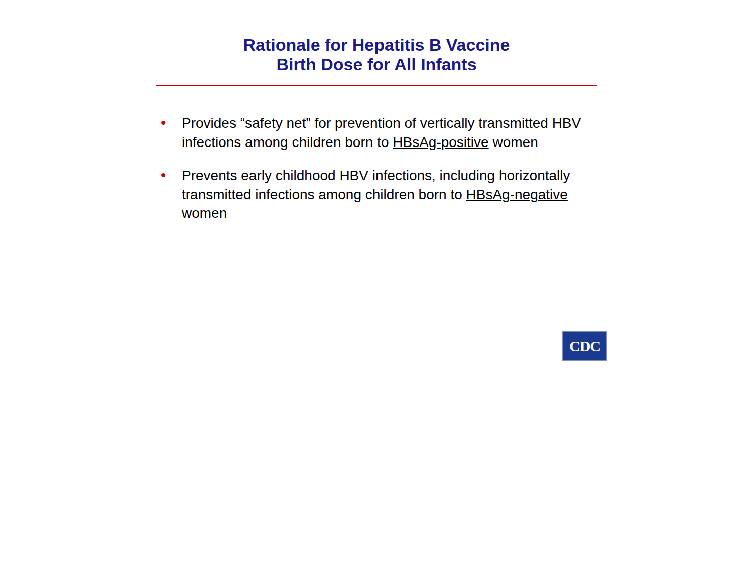Rationale for Hepatitis B Vaccine
Birth Dose for All Infants
Provides “safety net” for prevention of vertically transmitted HBV infections among children born to HBsAg-positive women
Prevents early childhood HBV infections, including horizontally transmitted infections among children born to HBsAg-negative women
CDC